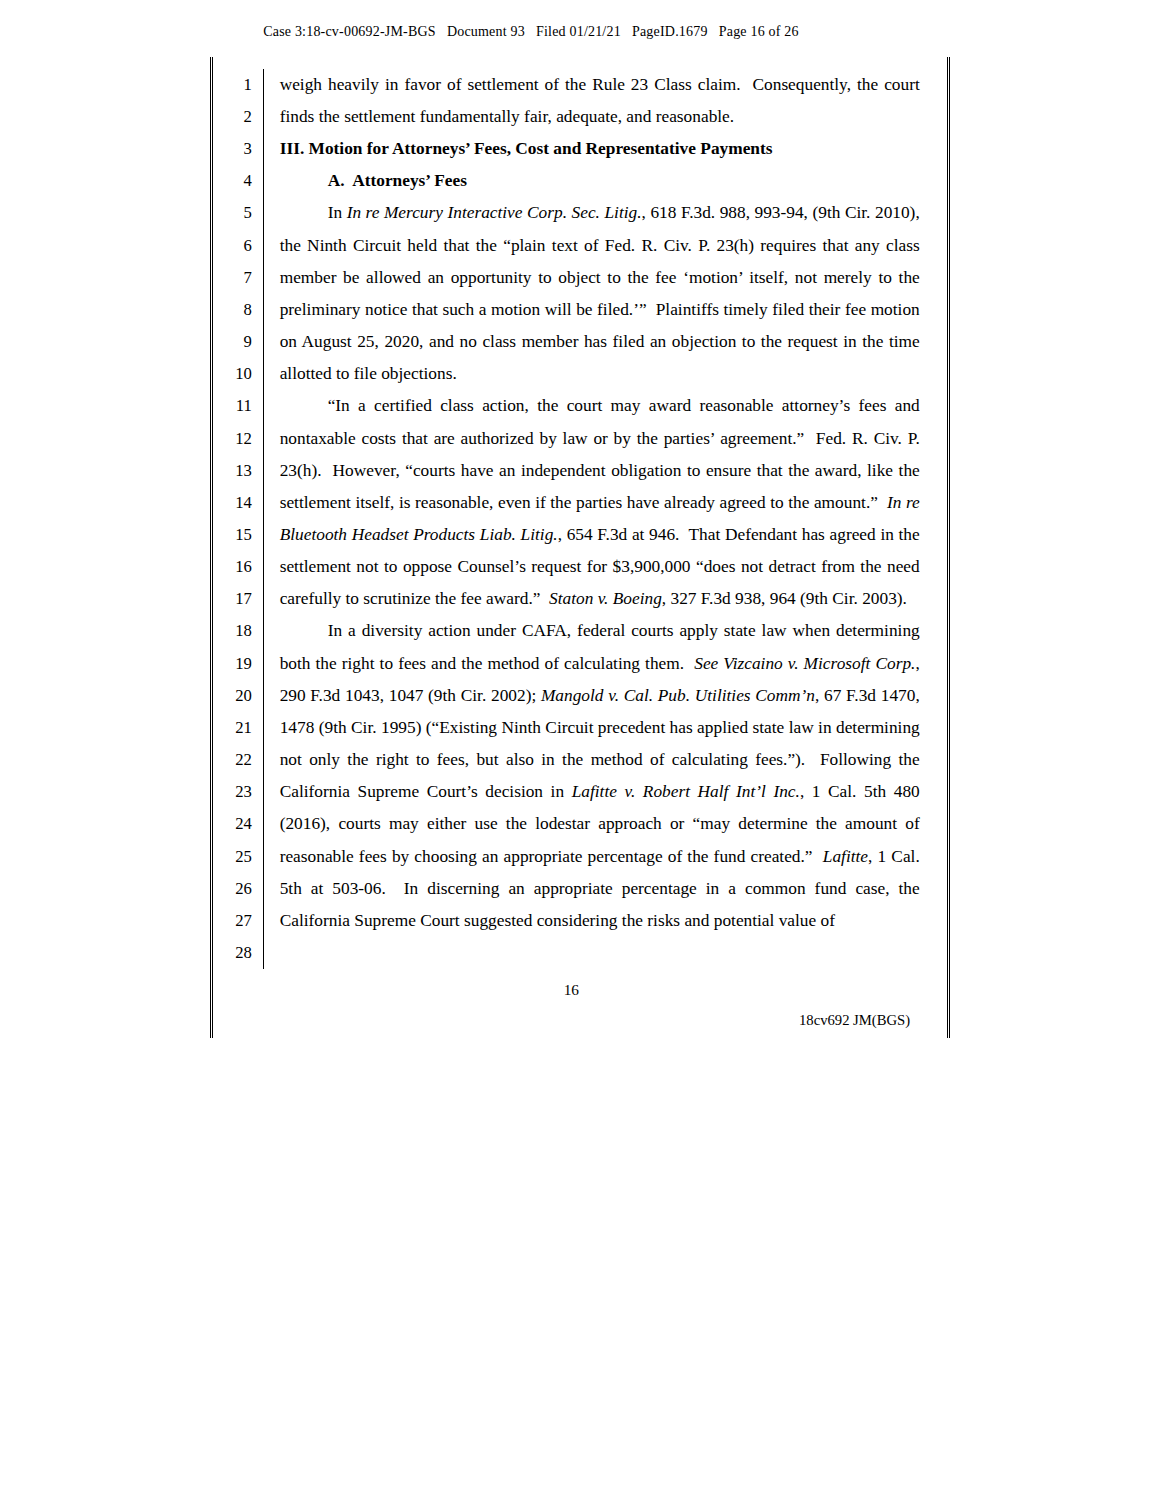Case 3:18-cv-00692-JM-BGS Document 93 Filed 01/21/21 PageID.1679 Page 16 of 26
1
2
3
4
5
6
7
8
9
10
11
12
13
14
15
16
17
18
19
20
21
22
23
24
25
26
27
28
weigh heavily in favor of settlement of the Rule 23 Class claim. Consequently, the court finds the settlement fundamentally fair, adequate, and reasonable.
III. Motion for Attorneys’ Fees, Cost and Representative Payments
A. Attorneys’ Fees
In In re Mercury Interactive Corp. Sec. Litig., 618 F.3d. 988, 993-94, (9th Cir. 2010), the Ninth Circuit held that the “plain text of Fed. R. Civ. P. 23(h) requires that any class member be allowed an opportunity to object to the fee ‘motion’ itself, not merely to the preliminary notice that such a motion will be filed.’” Plaintiffs timely filed their fee motion on August 25, 2020, and no class member has filed an objection to the request in the time allotted to file objections.
“In a certified class action, the court may award reasonable attorney’s fees and nontaxable costs that are authorized by law or by the parties’ agreement.” Fed. R. Civ. P. 23(h). However, “courts have an independent obligation to ensure that the award, like the settlement itself, is reasonable, even if the parties have already agreed to the amount.” In re Bluetooth Headset Products Liab. Litig., 654 F.3d at 946. That Defendant has agreed in the settlement not to oppose Counsel’s request for $3,900,000 “does not detract from the need carefully to scrutinize the fee award.” Staton v. Boeing, 327 F.3d 938, 964 (9th Cir. 2003).
In a diversity action under CAFA, federal courts apply state law when determining both the right to fees and the method of calculating them. See Vizcaino v. Microsoft Corp., 290 F.3d 1043, 1047 (9th Cir. 2002); Mangold v. Cal. Pub. Utilities Comm’n, 67 F.3d 1470, 1478 (9th Cir. 1995) (“Existing Ninth Circuit precedent has applied state law in determining not only the right to fees, but also in the method of calculating fees.”). Following the California Supreme Court’s decision in Lafitte v. Robert Half Int’l Inc., 1 Cal. 5th 480 (2016), courts may either use the lodestar approach or “may determine the amount of reasonable fees by choosing an appropriate percentage of the fund created.” Lafitte, 1 Cal. 5th at 503-06. In discerning an appropriate percentage in a common fund case, the California Supreme Court suggested considering the risks and potential value of
16
18cv692 JM(BGS)